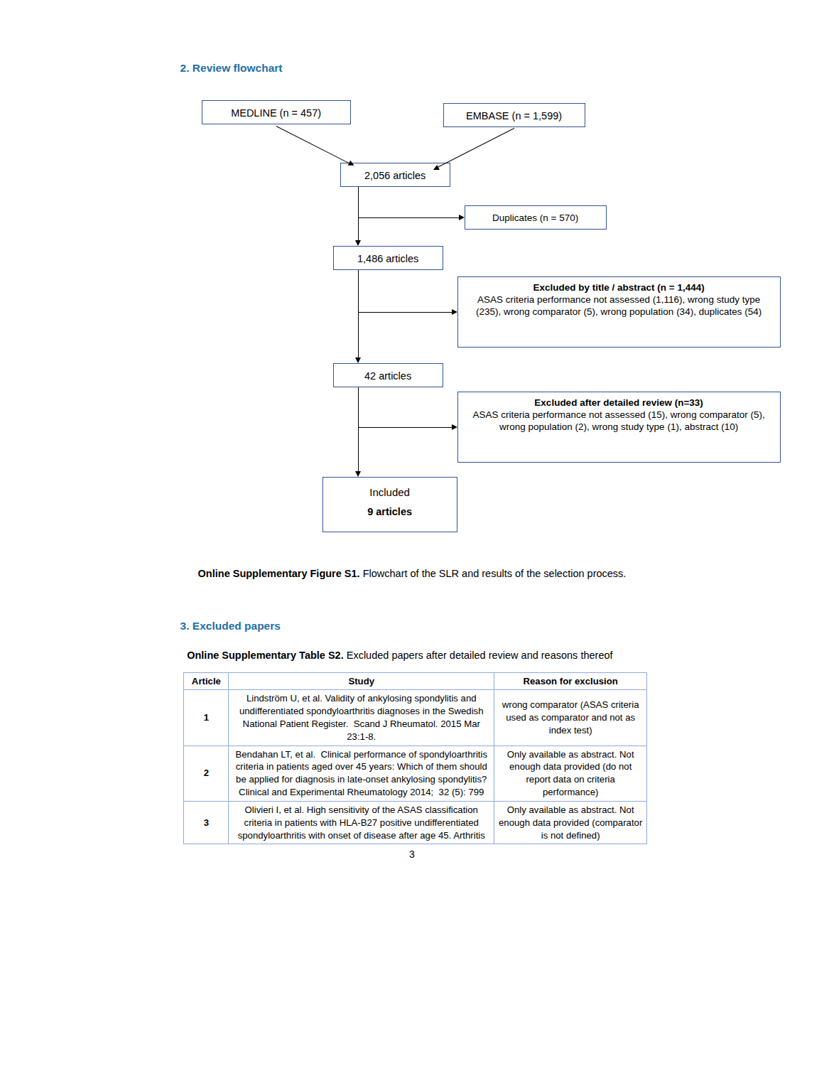2. Review flowchart
MEDLINE (n = 457)
EMBASE (n = 1,599)
2,056 articles
Duplicates (n = 570)
1,486 articles
Excluded by title / abstract (n = 1,444)
ASAS criteria performance not assessed (1,116), wrong study type (235), wrong comparator (5), wrong population (34), duplicates (54)
42 articles
Excluded after detailed review (n=33)
ASAS criteria performance not assessed (15), wrong comparator (5), wrong population (2), wrong study type (1), abstract (10)
Included
9 articles
Online Supplementary Figure S1. Flowchart of the SLR and results of the selection process.
3. Excluded papers
Online Supplementary Table S2. Excluded papers after detailed review and reasons thereof
| Article | Study | Reason for exclusion |
| --- | --- | --- |
| 1 | Lindström U, et al. Validity of ankylosing spondylitis and undifferentiated spondyloarthritis diagnoses in the Swedish National Patient Register. Scand J Rheumatol. 2015 Mar 23:1-8. | wrong comparator (ASAS criteria used as comparator and not as index test) |
| 2 | Bendahan LT, et al. Clinical performance of spondyloarthritis criteria in patients aged over 45 years: Which of them should be applied for diagnosis in late-onset ankylosing spondylitis? Clinical and Experimental Rheumatology 2014; 32 (5): 799 | Only available as abstract. Not enough data provided (do not report data on criteria performance) |
| 3 | Olivieri I, et al. High sensitivity of the ASAS classification criteria in patients with HLA-B27 positive undifferentiated spondyloarthritis with onset of disease after age 45. Arthritis | Only available as abstract. Not enough data provided (comparator is not defined) |
3